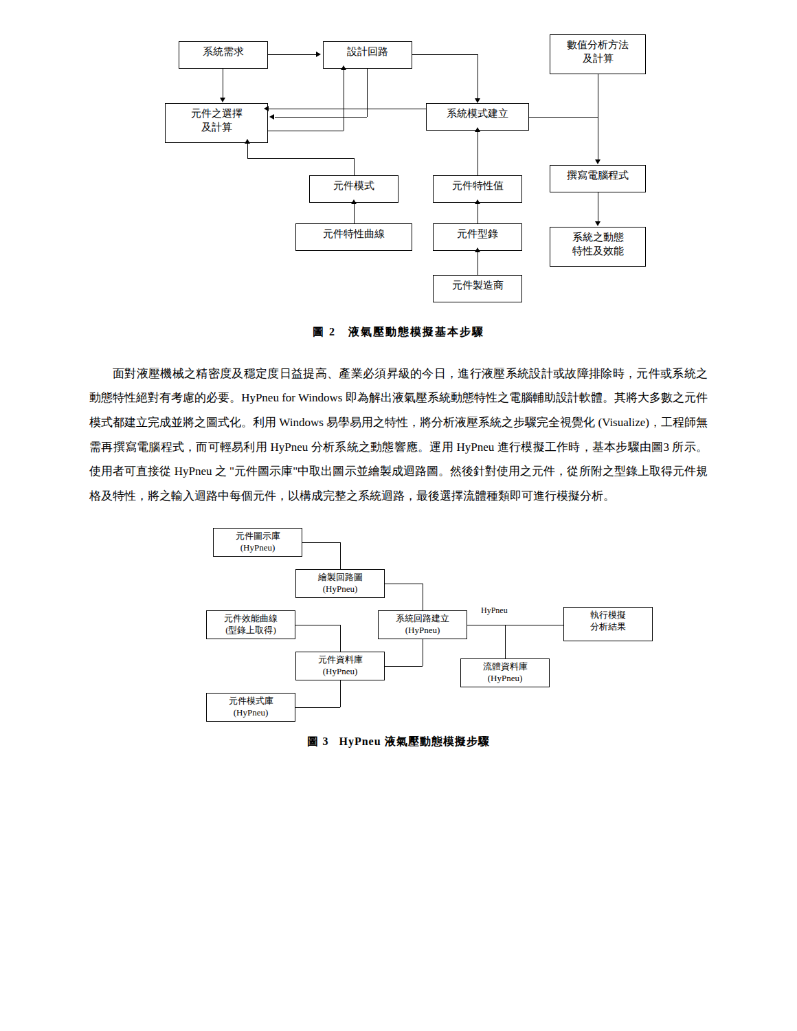系統需求
設計回路
數值分析方法
及計算
元件之選擇
及計算
系統模式建立
撰寫電腦程式
元件模式
元件特性值
元件特性曲線
元件型錄
系統之動態
特性及效能
元件製造商
圖 2 液氣壓動態模擬基本步驟
面對液壓機械之精密度及穩定度日益提高、產業必須昇級的今日，進行液壓系統設計或故障排除時，元件或系統之動態特性絕對有考慮的必要。HyPneu for Windows 即為解出液氣壓系統動態特性之電腦輔助設計軟體。其將大多數之元件模式都建立完成並將之圖式化。利用 Windows 易學易用之特性，將分析液壓系統之步驟完全視覺化 (Visualize)，工程師無需再撰寫電腦程式，而可輕易利用 HyPneu 分析系統之動態響應。運用 HyPneu 進行模擬工作時，基本步驟由圖3 所示。使用者可直接從 HyPneu 之 "元件圖示庫"中取出圖示並繪製成迴路圖。然後針對使用之元件，從所附之型錄上取得元件規格及特性，將之輸入迴路中每個元件，以構成完整之系統迴路，最後選擇流體種類即可進行模擬分析。
元件圖示庫
(HyPneu)
繪製回路圖
(HyPneu)
系統回路建立
(HyPneu)
元件效能曲線
(型錄上取得)
元件資料庫
(HyPneu)
元件模式庫
(HyPneu)
流體資料庫
(HyPneu)
執行模擬
分析結果
HyPneu
圖 3 HyPneu 液氣壓動態模擬步驟